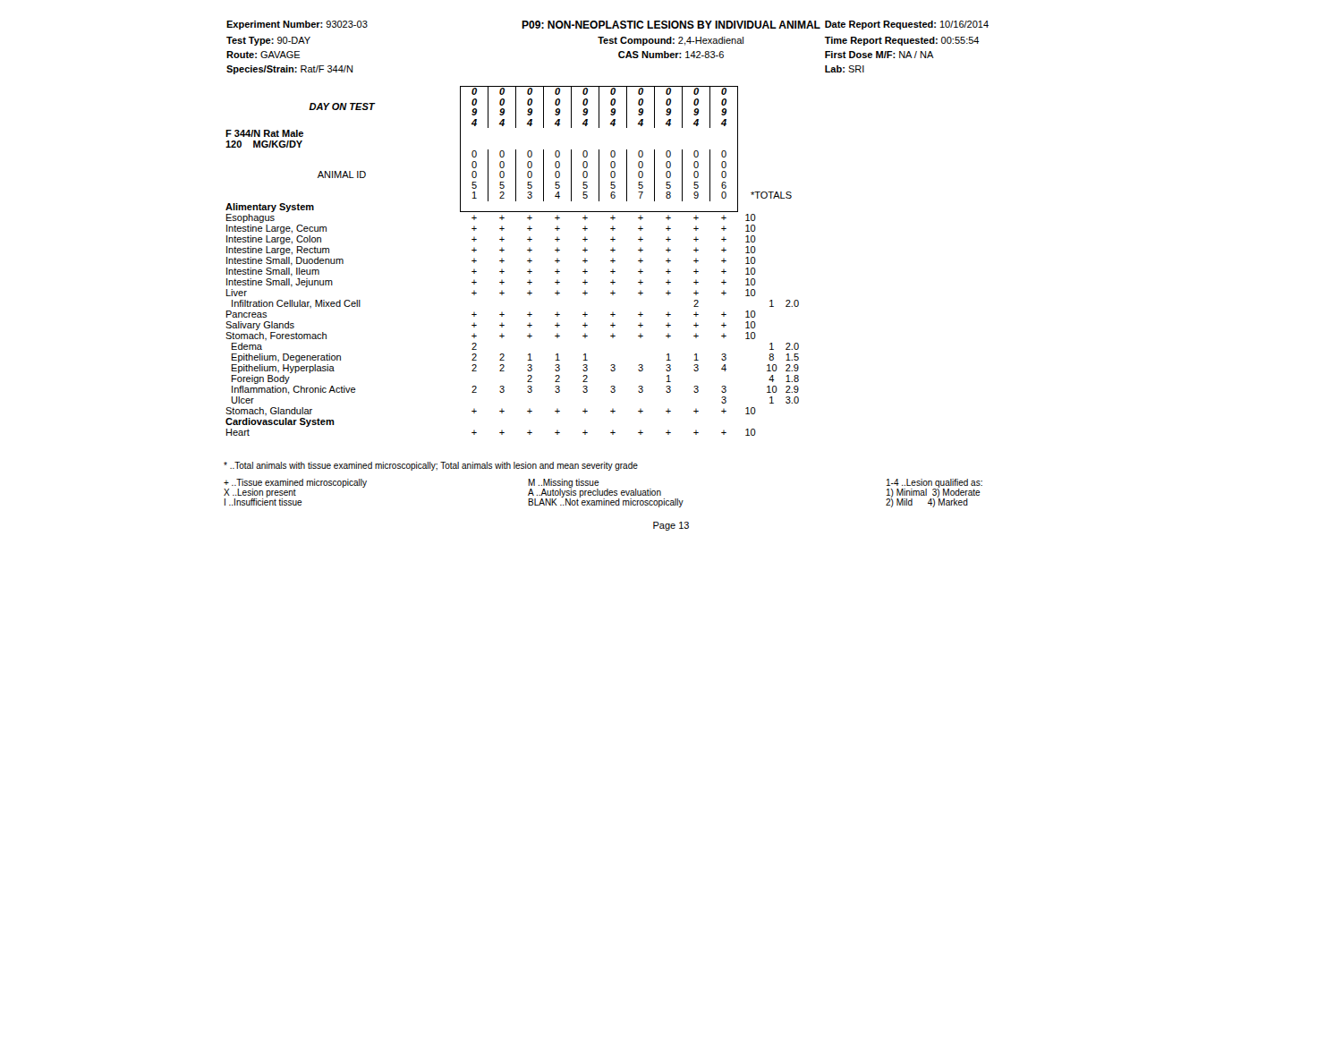| Experiment Number: 93023-03 | P09: NON-NEOPLASTIC LESIONS BY INDIVIDUAL ANIMAL | Date Report Requested: 10/16/2014 |
| Test Type: 90-DAY | Test Compound: 2,4-Hexadienal | Time Report Requested: 00:55:54 |
| Route: GAVAGE | CAS Number: 142-83-6 | First Dose M/F: NA / NA |
| Species/Strain: Rat/F 344/N | | Lab: SRI |
| DAY ON TEST | 0 0 9 4 | 0 0 9 4 | 0 0 9 4 | 0 0 9 4 | 0 0 9 4 | 0 0 9 4 | 0 0 9 4 | 0 0 9 4 | 0 0 9 4 | 0 0 9 4 | |
| F 344/N Rat Male | | |
| 120 MG/KG/DY | | |
| ANIMAL ID | 0 0 0 5 1 | 0 0 0 5 2 | 0 0 0 5 3 | 0 0 0 5 4 | 0 0 0 5 5 | 0 0 0 5 6 | 0 0 0 5 7 | 0 0 0 5 8 | 0 0 0 5 9 | 0 0 0 6 0 | *TOTALS |
| Alimentary System | | |
| Esophagus | + | + | + | + | + | + | + | + | + | + | 10 |
| Intestine Large, Cecum | + | + | + | + | + | + | + | + | + | + | 10 |
| Intestine Large, Colon | + | + | + | + | + | + | + | + | + | + | 10 |
| Intestine Large, Rectum | + | + | + | + | + | + | + | + | + | + | 10 |
| Intestine Small, Duodenum | + | + | + | + | + | + | + | + | + | + | 10 |
| Intestine Small, Ileum | + | + | + | + | + | + | + | + | + | + | 10 |
| Intestine Small, Jejunum | + | + | + | + | + | + | + | + | + | + | 10 |
| Liver | + | + | + | + | + | + | + | + | + | + | 10 |
| Infiltration Cellular, Mixed Cell | | | | | | | | | 2 | | 1 2.0 |
| Pancreas | + | + | + | + | + | + | + | + | + | + | 10 |
| Salivary Glands | + | + | + | + | + | + | + | + | + | + | 10 |
| Stomach, Forestomach | + | + | + | + | + | + | + | + | + | + | 10 |
| Edema | 2 | | | | | | | | | | 1 2.0 |
| Epithelium, Degeneration | 2 | 2 | 1 | 1 | 1 | | | 1 | 1 | 3 | 8 1.5 |
| Epithelium, Hyperplasia | 2 | 2 | 3 | 3 | 3 | 3 | 3 | 3 | 3 | 4 | 10 2.9 |
| Foreign Body | | | 2 | 2 | 2 | | | 1 | | | 4 1.8 |
| Inflammation, Chronic Active | 2 | 3 | 3 | 3 | 3 | 3 | 3 | 3 | 3 | 3 | 10 2.9 |
| Ulcer | | | | | | | | | | 3 | 1 3.0 |
| Stomach, Glandular | + | + | + | + | + | + | + | + | + | + | 10 |
| Cardiovascular System | |
| Heart | + | + | + | + | + | + | + | + | + | + | 10 |
* ..Total animals with tissue examined microscopically; Total animals with lesion and mean severity grade
+ ..Tissue examined microscopically
M ..Missing tissue
1-4 ..Lesion qualified as:
X ..Lesion present
A ..Autolysis precludes evaluation
1) Minimal 3) Moderate
I ..Insufficient tissue
BLANK ..Not examined microscopically
2) Mild 4) Marked
Page 13